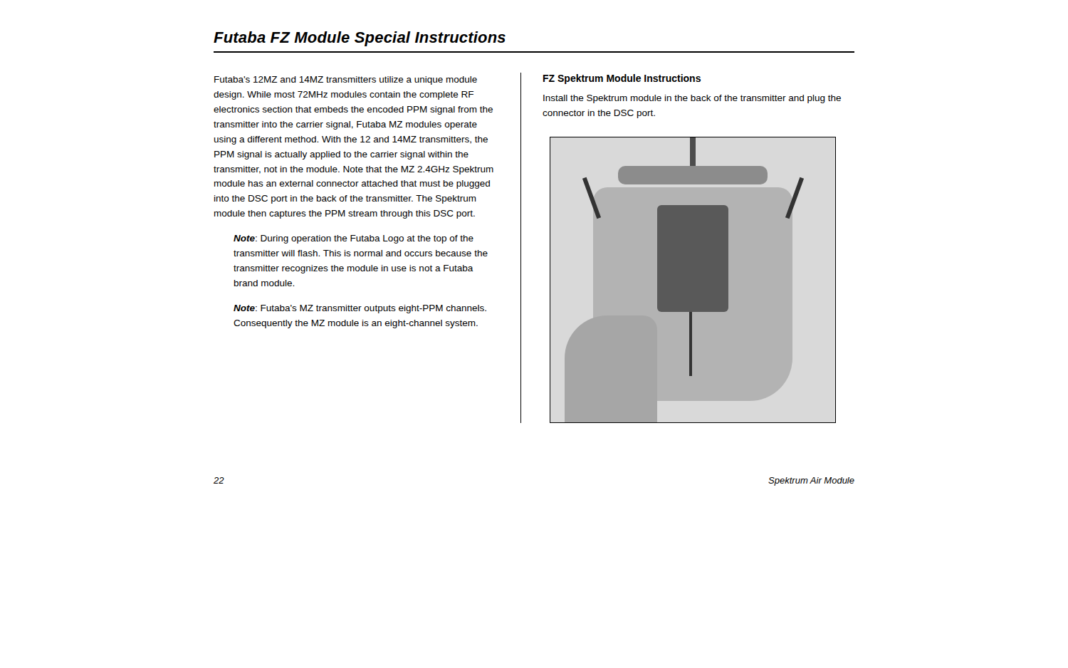Futaba FZ Module Special Instructions
Futaba's 12MZ and 14MZ transmitters utilize a unique module design. While most 72MHz modules contain the complete RF electronics section that embeds the encoded PPM signal from the transmitter into the carrier signal, Futaba MZ modules operate using a different method. With the 12 and 14MZ transmitters, the PPM signal is actually applied to the carrier signal within the transmitter, not in the module. Note that the MZ 2.4GHz Spektrum module has an external connector attached that must be plugged into the DSC port in the back of the transmitter. The Spektrum module then captures the PPM stream through this DSC port.
Note: During operation the Futaba Logo at the top of the transmitter will flash. This is normal and occurs because the transmitter recognizes the module in use is not a Futaba brand module.
Note: Futaba's MZ transmitter outputs eight-PPM channels. Consequently the MZ module is an eight-channel system.
FZ Spektrum Module Instructions
Install the Spektrum module in the back of the transmitter and plug the connector in the DSC port.
22 Spektrum Air Module